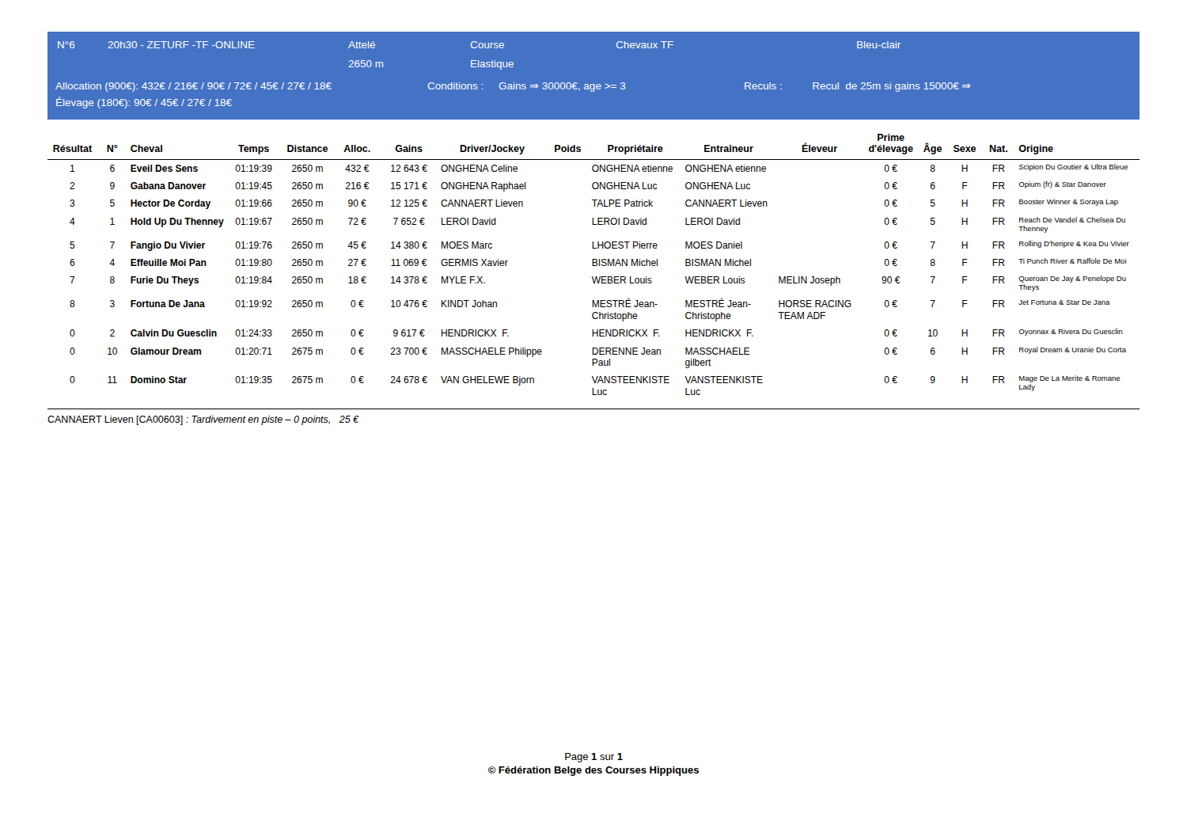| N°6 | 20h30 - ZETURF -TF -ONLINE | Attelé | Course | Chevaux TF | Bleu-clair |
| | | 2650 m | Elastique | | |
Allocation (900€): 432€ / 216€ / 90€ / 72€ / 45€ / 27€ / 18€Conditions : Gains ⇒ 30000€, age >= 3 Reculs : Recul de 25m si gains 15000€ ⇒
Élevage (180€): 90€ / 45€ / 27€ / 18€
| Résultat | N° | Cheval | Temps | Distance | Alloc. | Gains | Driver/Jockey | Poids | Propriétaire | Entraîneur | Éleveur | Prime d'élevage | Âge | Sexe | Nat. | Origine |
| --- | --- | --- | --- | --- | --- | --- | --- | --- | --- | --- | --- | --- | --- | --- | --- | --- |
| 1 | 6 | Eveil Des Sens | 01:19:39 | 2650 m | 432 € | 12 643 € | ONGHENA Celine | | ONGHENA etienne | ONGHENA etienne | | 0 € | 8 | H | FR | Scipion Du Goutier & Ultra Bleue |
| 2 | 9 | Gabana Danover | 01:19:45 | 2650 m | 216 € | 15 171 € | ONGHENA Raphael | | ONGHENA Luc | ONGHENA Luc | | 0 € | 6 | F | FR | Opium (fr) & Star Danover |
| 3 | 5 | Hector De Corday | 01:19:66 | 2650 m | 90 € | 12 125 € | CANNAERT Lieven | | TALPE Patrick | CANNAERT Lieven | | 0 € | 5 | H | FR | Booster Winner & Soraya Lap |
| 4 | 1 | Hold Up Du Thenney | 01:19:67 | 2650 m | 72 € | 7 652 € | LEROI David | | LEROI David | LEROI David | | 0 € | 5 | H | FR | Reach De Vandel & Chelsea Du Thenney |
| 5 | 7 | Fangio Du Vivier | 01:19:76 | 2650 m | 45 € | 14 380 € | MOES Marc | | LHOEST Pierre | MOES Daniel | | 0 € | 7 | H | FR | Rolling D'heripre & Kea Du Vivier |
| 6 | 4 | Effeuille Moi Pan | 01:19:80 | 2650 m | 27 € | 11 069 € | GERMIS Xavier | | BISMAN Michel | BISMAN Michel | | 0 € | 8 | F | FR | Ti Punch River & Raffole De Moi |
| 7 | 8 | Furie Du Theys | 01:19:84 | 2650 m | 18 € | 14 378 € | MYLE F.X. | | WEBER Louis | WEBER Louis | MELIN Joseph | 90 € | 7 | F | FR | Queroan De Jay & Penelope Du Theys |
| 8 | 3 | Fortuna De Jana | 01:19:92 | 2650 m | 0 € | 10 476 € | KINDT Johan | | MESTRÉ Jean-Christophe | MESTRÉ Jean-Christophe | HORSE RACING TEAM ADF | 0 € | 7 | F | FR | Jet Fortuna & Star De Jana |
| 0 | 2 | Calvin Du Guesclin | 01:24:33 | 2650 m | 0 € | 9 617 € | HENDRICKX F. | | HENDRICKX F. | HENDRICKX F. | | 0 € | 10 | H | FR | Oyonnax & Rivera Du Guesclin |
| 0 | 10 | Glamour Dream | 01:20:71 | 2675 m | 0 € | 23 700 € | MASSCHAELE Philippe | | DERENNE Jean Paul | MASSCHAELE gilbert | | 0 € | 6 | H | FR | Royal Dream & Uranie Du Corta |
| 0 | 11 | Domino Star | 01:19:35 | 2675 m | 0 € | 24 678 € | VAN GHELEWE Bjorn | | VANSTEENKISTE Luc | VANSTEENKISTE Luc | | 0 € | 9 | H | FR | Mage De La Merite & Romane Lady |
CANNAERT Lieven [CA00603] : Tardivement en piste – 0 points, 25 €
Page 1 sur 1
© Fédération Belge des Courses Hippiques